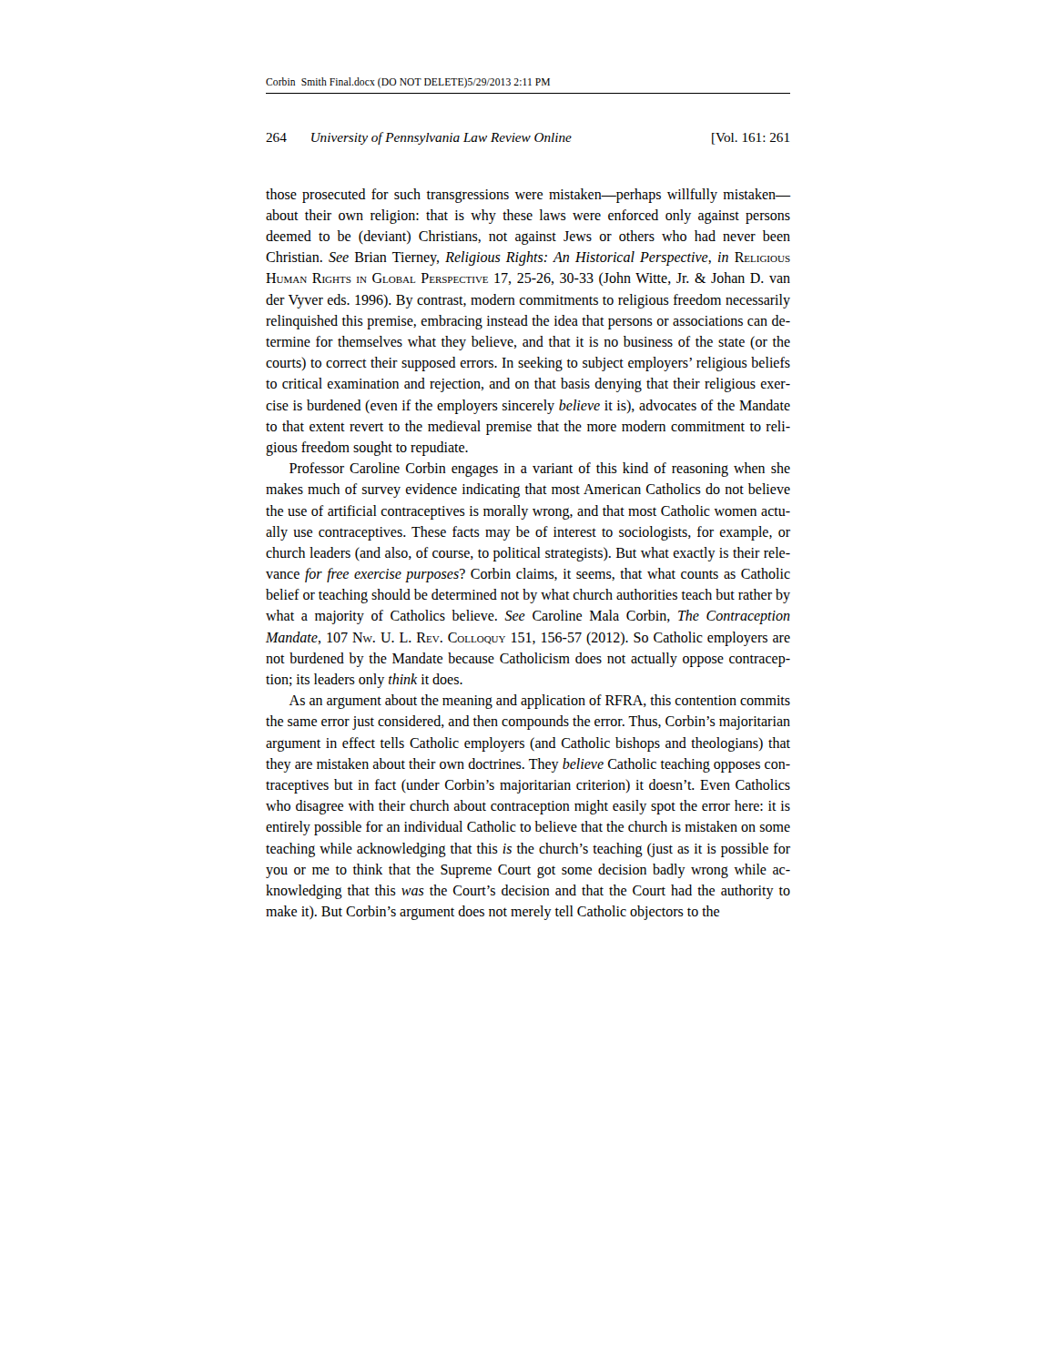Corbin Smith Final.docx (DO NOT DELETE)5/29/2013 2:11 PM
264 University of Pennsylvania Law Review Online [Vol. 161: 261
those prosecuted for such transgressions were mistaken—perhaps willfully mistaken—about their own religion: that is why these laws were enforced only against persons deemed to be (deviant) Christians, not against Jews or others who had never been Christian. See Brian Tierney, Religious Rights: An Historical Perspective, in Religious Human Rights in Global Perspective 17, 25-26, 30-33 (John Witte, Jr. & Johan D. van der Vyver eds. 1996). By contrast, modern commitments to religious freedom necessarily relinquished this premise, embracing instead the idea that persons or associations can determine for themselves what they believe, and that it is no business of the state (or the courts) to correct their supposed errors. In seeking to subject employers’ religious beliefs to critical examination and rejection, and on that basis denying that their religious exercise is burdened (even if the employers sincerely believe it is), advocates of the Mandate to that extent revert to the medieval premise that the more modern commitment to religious freedom sought to repudiate.
Professor Caroline Corbin engages in a variant of this kind of reasoning when she makes much of survey evidence indicating that most American Catholics do not believe the use of artificial contraceptives is morally wrong, and that most Catholic women actually use contraceptives. These facts may be of interest to sociologists, for example, or church leaders (and also, of course, to political strategists). But what exactly is their relevance for free exercise purposes? Corbin claims, it seems, that what counts as Catholic belief or teaching should be determined not by what church authorities teach but rather by what a majority of Catholics believe. See Caroline Mala Corbin, The Contraception Mandate, 107 Nw. U. L. Rev. Colloquy 151, 156-57 (2012). So Catholic employers are not burdened by the Mandate because Catholicism does not actually oppose contraception; its leaders only think it does.
As an argument about the meaning and application of RFRA, this contention commits the same error just considered, and then compounds the error. Thus, Corbin’s majoritarian argument in effect tells Catholic employers (and Catholic bishops and theologians) that they are mistaken about their own doctrines. They believe Catholic teaching opposes contraceptives but in fact (under Corbin’s majoritarian criterion) it doesn’t. Even Catholics who disagree with their church about contraception might easily spot the error here: it is entirely possible for an individual Catholic to believe that the church is mistaken on some teaching while acknowledging that this is the church’s teaching (just as it is possible for you or me to think that the Supreme Court got some decision badly wrong while acknowledging that this was the Court’s decision and that the Court had the authority to make it). But Corbin’s argument does not merely tell Catholic objectors to the